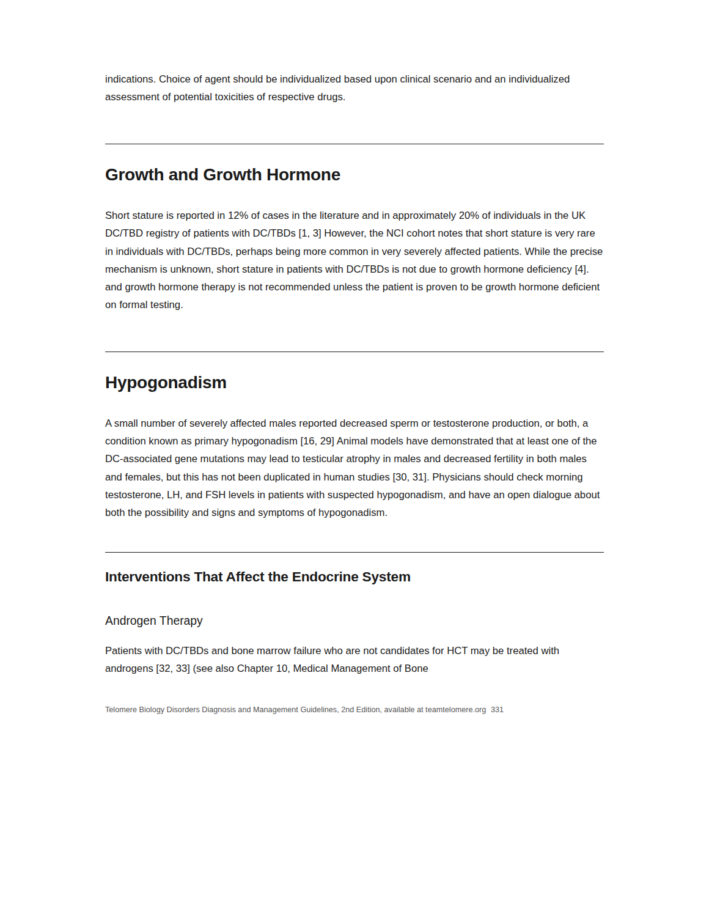indications. Choice of agent should be individualized based upon clinical scenario and an individualized assessment of potential toxicities of respective drugs.
Growth and Growth Hormone
Short stature is reported in 12% of cases in the literature and in approximately 20% of individuals in the UK DC/TBD registry of patients with DC/TBDs [1, 3] However, the NCI cohort notes that short stature is very rare in individuals with DC/TBDs, perhaps being more common in very severely affected patients. While the precise mechanism is unknown, short stature in patients with DC/TBDs is not due to growth hormone deficiency [4]. and growth hormone therapy is not recommended unless the patient is proven to be growth hormone deficient on formal testing.
Hypogonadism
A small number of severely affected males reported decreased sperm or testosterone production, or both, a condition known as primary hypogonadism [16, 29] Animal models have demonstrated that at least one of the DC-associated gene mutations may lead to testicular atrophy in males and decreased fertility in both males and females, but this has not been duplicated in human studies [30, 31]. Physicians should check morning testosterone, LH, and FSH levels in patients with suspected hypogonadism, and have an open dialogue about both the possibility and signs and symptoms of hypogonadism.
Interventions That Affect the Endocrine System
Androgen Therapy
Patients with DC/TBDs and bone marrow failure who are not candidates for HCT may be treated with androgens [32, 33] (see also Chapter 10, Medical Management of Bone
Telomere Biology Disorders Diagnosis and Management Guidelines, 2nd Edition, available at teamtelomere.org331